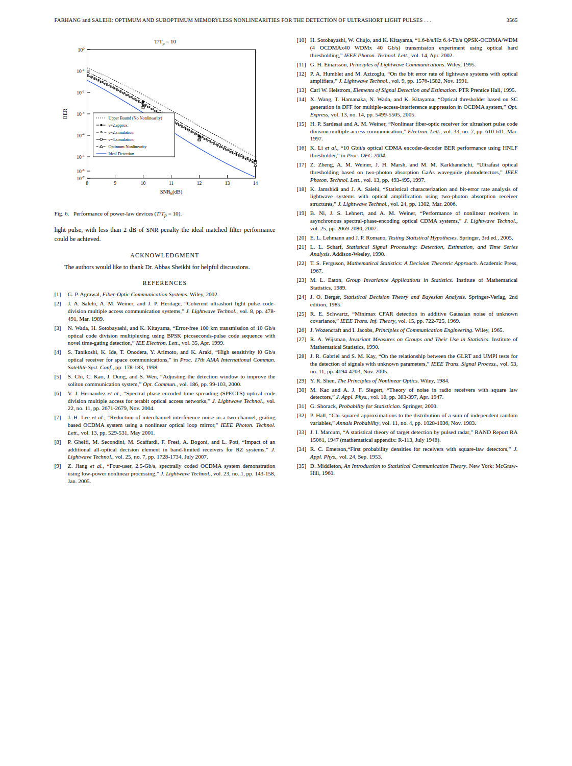FARHANG and SALEHI: OPTIMUM AND SUBOPTIMUM MEMORYLESS NONLINEARITIES FOR THE DETECTION OF ULTRASHORT LIGHT PULSES . . .
3565
T/Tp = 10 100 10-1 10-2 10-3 10-4 10-5 10-6 10-7 8 9 10 11 12 13 14 SNRb(dB) BER * * * * Upper Bound (No Nonlinearity) ν=2,approx. * ν=2,simulation ν=4,simulation Optimum Nonlinearity Ideal Detection
Fig. 6. Performance of power-law devices (T/Tp = 10).
light pulse, with less than 2 dB of SNR penalty the ideal matched filter performance could be achieved.
Acknowledgment
The authors would like to thank Dr. Abbas Sheikhi for helpful discussions.
References
[1] G. P. Agrawal, Fiber-Optic Communication Systems. Wiley, 2002.
[2] J. A. Salehi, A. M. Weiner, and J. P. Heritage, “Coherent ultrashort light pulse code-division multiple access communication systems,” J. Lightwave Technol., vol. 8, pp. 478-491, Mar. 1989.
[3] N. Wada, H. Sotobayashi, and K. Kitayama, “Error-free 100 km transmission of 10 Gb/s optical code division multiplexing using BPSK picoseconds-pulse code sequence with novel time-gating detection,” IEE Electron. Lett., vol. 35, Apr. 1999.
[4] S. Tanikoshi, K. Ide, T. Onodera, Y. Arimoto, and K. Araki, “High sensitivity l0 Gb/s optical receiver for space communications,” in Proc. 17th AIAA International Commun. Satellite Syst. Conf., pp. 178-183, 1998.
[5] S. Chi, C. Kao, J. Dung, and S. Wen, “Adjusting the detection window to improve the soliton communication system,” Opt. Commun., vol. 186, pp. 99-103, 2000.
[6] V. J. Hernandez et al., “Spectral phase encoded time spreading (SPECTS) optical code division multiple access for terabit optical access networks,” J. Lightwave Technol., vol. 22, no. 11, pp. 2671-2679, Nov. 2004.
[7] J. H. Lee et al., “Reduction of interchannel interference noise in a two-channel, grating based OCDMA system using a nonlinear optical loop mirror,” IEEE Photon. Technol. Lett., vol. 13, pp. 529-531, May 2001.
[8] P. Ghelfi, M. Secondini, M. Scaffardi, F. Fresi, A. Bogoni, and L. Poti, “Impact of an additional all-optical decision element in band-limited receivers for RZ systems,” J. Lightwave Technol., vol. 25, no. 7, pp. 1728-1734, July 2007.
[9] Z. Jiang et al., “Four-user, 2.5-Gb/s, spectrally coded OCDMA system demonstration using low-power nonlinear processing,” J. Lightwave Technol., vol. 23, no. 1, pp. 143-158, Jan. 2005.
[10] H. Sotobayashi, W. Chujo, and K. Kitayama, “1.6-b/s/Hz 6.4-Tb/s QPSK-OCDMA/WDM (4 OCDMAx40 WDMx 40 Gb/s) transmission experiment using optical hard thresholding,” IEEE Photon. Technol. Lett., vol. 14, Apr. 2002.
[11] G. H. Einarsson, Principles of Lightwave Communications. Wiley, 1995.
[12] P. A. Humblet and M. Azizoglu, “On the bit error rate of lightwave systems with optical amplifiers,” J. Lightwave Technol., vol. 9, pp. 1576-1582, Nov. 1991.
[13] Carl W. Helstrom, Elements of Signal Detection and Estimation. PTR Prentice Hall, 1995.
[14] X. Wang, T. Hamanaka, N. Wada, and K. Kitayama, “Optical thresholder based on SC generation in DFF for multiple-access-interference suppression in OCDMA system,” Opt. Express, vol. 13, no. 14, pp. 5499-5505, 2005.
[15] H. P. Sardesai and A. M. Weiner, “Nonlinear fiber-optic receiver for ultrashort pulse code division multiple access communication,” Electron. Lett., vol. 33, no. 7, pp. 610-611, Mar. 1997.
[16] K. Li et al., “10 Gbit/s optical CDMA encoder-decoder BER performance using HNLF thresholder,” in Proc. OFC 2004.
[17] Z. Zheng, A. M. Weiner, J. H. Marsh, and M. M. Karkhanehchi, “Ultrafast optical thresholding based on two-photon absorption GaAs waveguide photodetectors,” IEEE Photon. Technol. Lett., vol. 13, pp. 493-495, 1997.
[18] K. Jamshidi and J. A. Salehi, “Statistical characterization and bit-error rate analysis of lightwave systems with optical amplification using two-photon absorption receiver structures,” J. Lightwave Technol., vol. 24, pp. 1302, Mar. 2006.
[19] B. Ni, J. S. Lehnert, and A. M. Weiner, “Performance of nonlinear receivers in asynchronous spectral-phase-encoding optical CDMA systems,” J. Lightwave Technol., vol. 25, pp. 2069-2080, 2007.
[20] E. L. Lehmann and J. P. Romano, Testing Statistical Hypotheses. Springer, 3rd ed., 2005,
[21] L. L. Scharf, Statistical Signal Processing: Detection, Estimation, and Time Series Analysis. Addison-Wesley, 1990.
[22] T. S. Ferguson, Mathematical Statistics: A Decision Theoretic Approach. Academic Press, 1967.
[23] M. L. Eaton, Group Invariance Applications in Statistics. Institute of Mathematical Statistics, 1989.
[24] J. O. Berger, Statistical Decision Theory and Bayesian Analysis. Springer-Verlag, 2nd edition, 1985.
[25] R. E. Schwartz, “Minimax CFAR detection in additive Gaussian noise of unknown covariance,” IEEE Trans. Inf. Theory, vol. 15, pp. 722-725, 1969.
[26] J. Wozencraft and I. Jacobs, Principles of Communication Engineering. Wiley, 1965.
[27] R. A. Wijsman, Invariant Measures on Groups and Their Use in Statistics. Institute of Mathematical Statistics, 1990.
[28] J. R. Gabriel and S. M. Kay, “On the relationship between the GLRT and UMPI tests for the detection of signals with unknown parameters,” IEEE Trans. Signal Process., vol. 53, no. 11, pp. 4194-4203, Nov. 2005.
[29] Y. R. Shen, The Principles of Nonlinear Optics. Wiley, 1984.
[30] M. Kac and A. J. F. Siegert, “Theory of noise in radio receivers with square law detectors,” J. Appl. Phys., vol. 18, pp. 383-397, Apr. 1947.
[31] G. Shorack, Probability for Statistician. Springer, 2000.
[32] P. Hall, “Chi squared approximations to the distribution of a sum of independent random variables,” Annals Probability, vol. 11, no. 4, pp. 1028-1036, Nov. 1983.
[33] J. I. Marcum, “A statistical theory of target detection by pulsed radar,” RAND Report RA 15061, 1947 (mathematical appendix: R-113, July 1948).
[34] R. C. Emerson,“First probability densities for receivers with square-law detectors,” J. Appl. Phys., vol. 24, Sep. 1953.
[35] D. Middleton, An Introduction to Statistical Communication Theory. New York: McGraw-Hill, 1960.